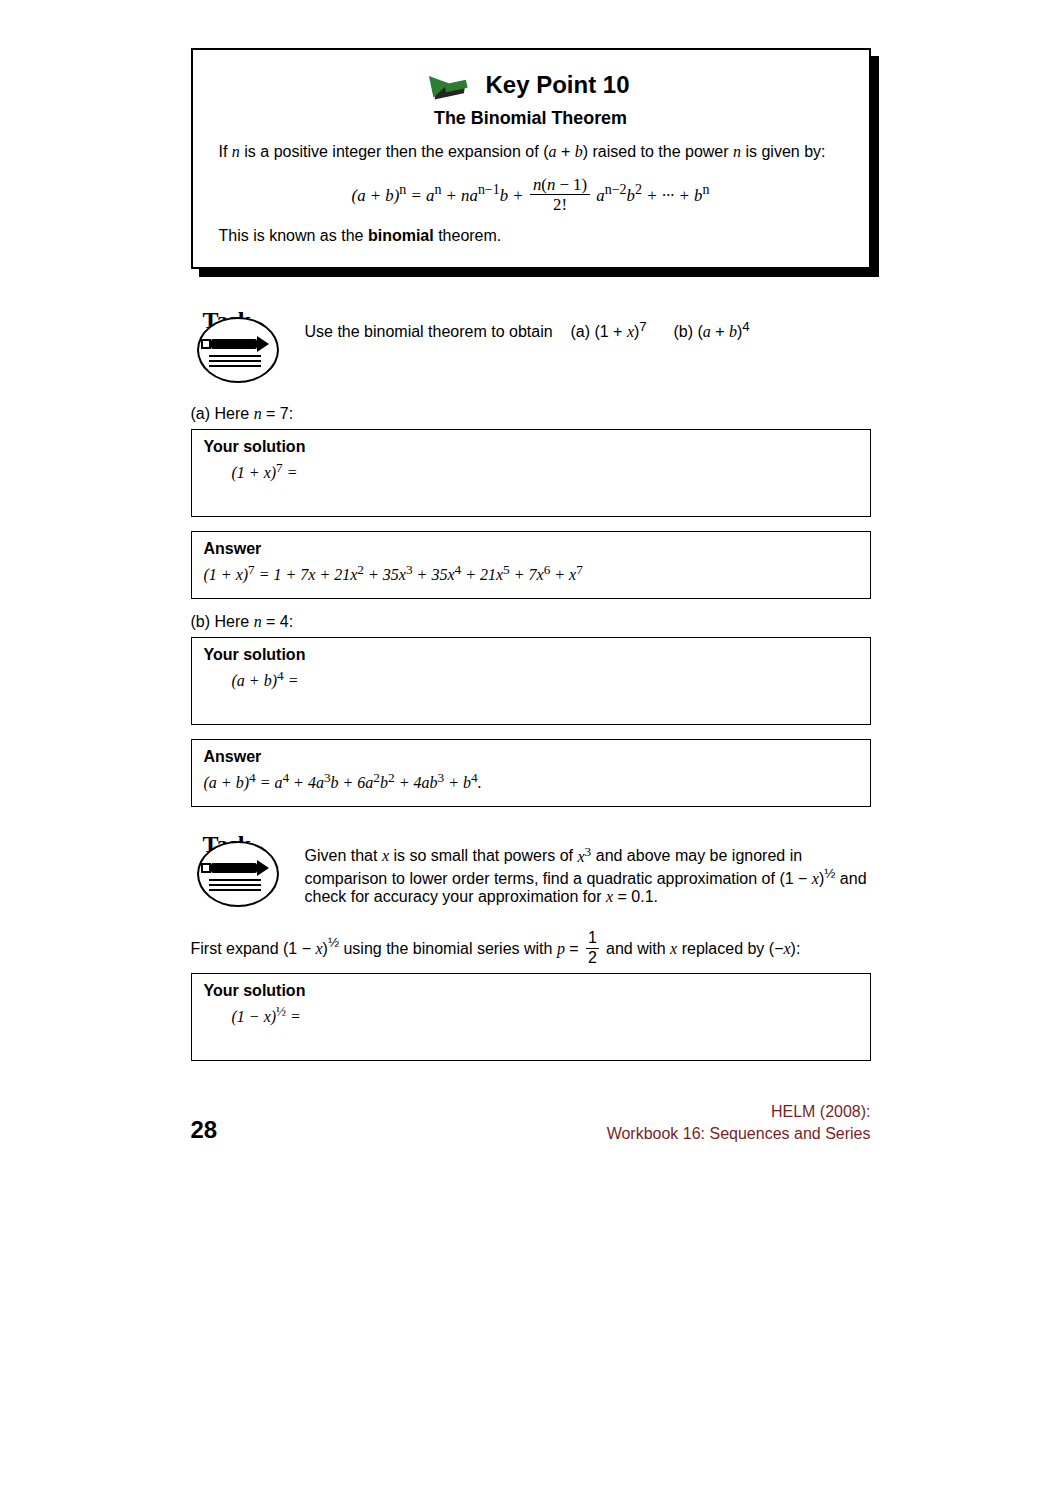Key Point 10
The Binomial Theorem
If n is a positive integer then the expansion of (a + b) raised to the power n is given by:
(a + b)n = an + nan−1b + n(n − 1) 2! an−2b2 + ··· + bn
This is known as the binomial theorem.
Task
Use the binomial theorem to obtain (a) (1 + x)7 (b) (a + b)4
(a) Here n = 7:
Your solution
(1 + x)7 =
Answer
(1 + x)7 = 1 + 7x + 21x2 + 35x3 + 35x4 + 21x5 + 7x6 + x7
(b) Here n = 4:
Your solution
(a + b)4 =
Answer
(a + b)4 = a4 + 4a3b + 6a2b2 + 4ab3 + b4.
Task
Given that x is so small that powers of x3 and above may be ignored in comparison to lower order terms, find a quadratic approximation of (1 − x)½ and check for accuracy your approximation for x = 0.1.
First expand (1 − x)½ using the binomial series with p = 12 and with x replaced by (−x):
Your solution
(1 − x)½ =
28
HELM (2008):
Workbook 16: Sequences and Series